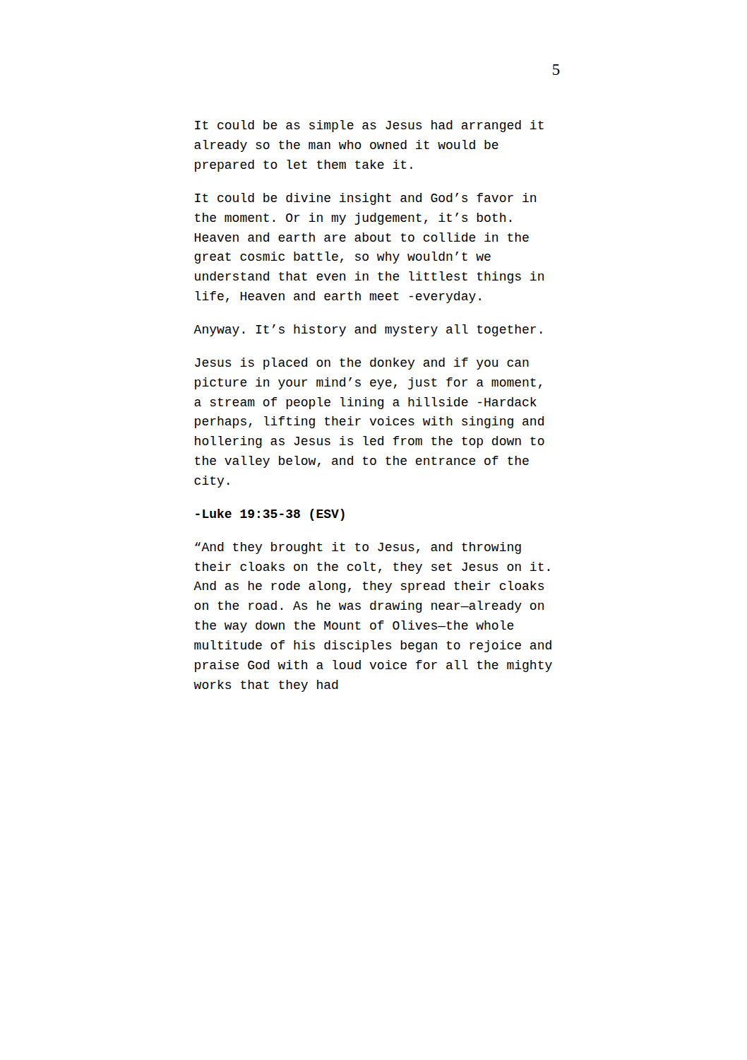5
It could be as simple as Jesus had arranged it already so the man who owned it would be prepared to let them take it.
It could be divine insight and God’s favor in the moment. Or in my judgement, it’s both. Heaven and earth are about to collide in the great cosmic battle, so why wouldn’t we understand that even in the littlest things in life, Heaven and earth meet -everyday.
Anyway. It’s history and mystery all together.
Jesus is placed on the donkey and if you can picture in your mind’s eye, just for a moment, a stream of people lining a hillside -Hardack perhaps, lifting their voices with singing and hollering as Jesus is led from the top down to the valley below, and to the entrance of the city.
-Luke 19:35-38 (ESV)
“And they brought it to Jesus, and throwing their cloaks on the colt, they set Jesus on it. And as he rode along, they spread their cloaks on the road. As he was drawing near—already on the way down the Mount of Olives—the whole multitude of his disciples began to rejoice and praise God with a loud voice for all the mighty works that they had